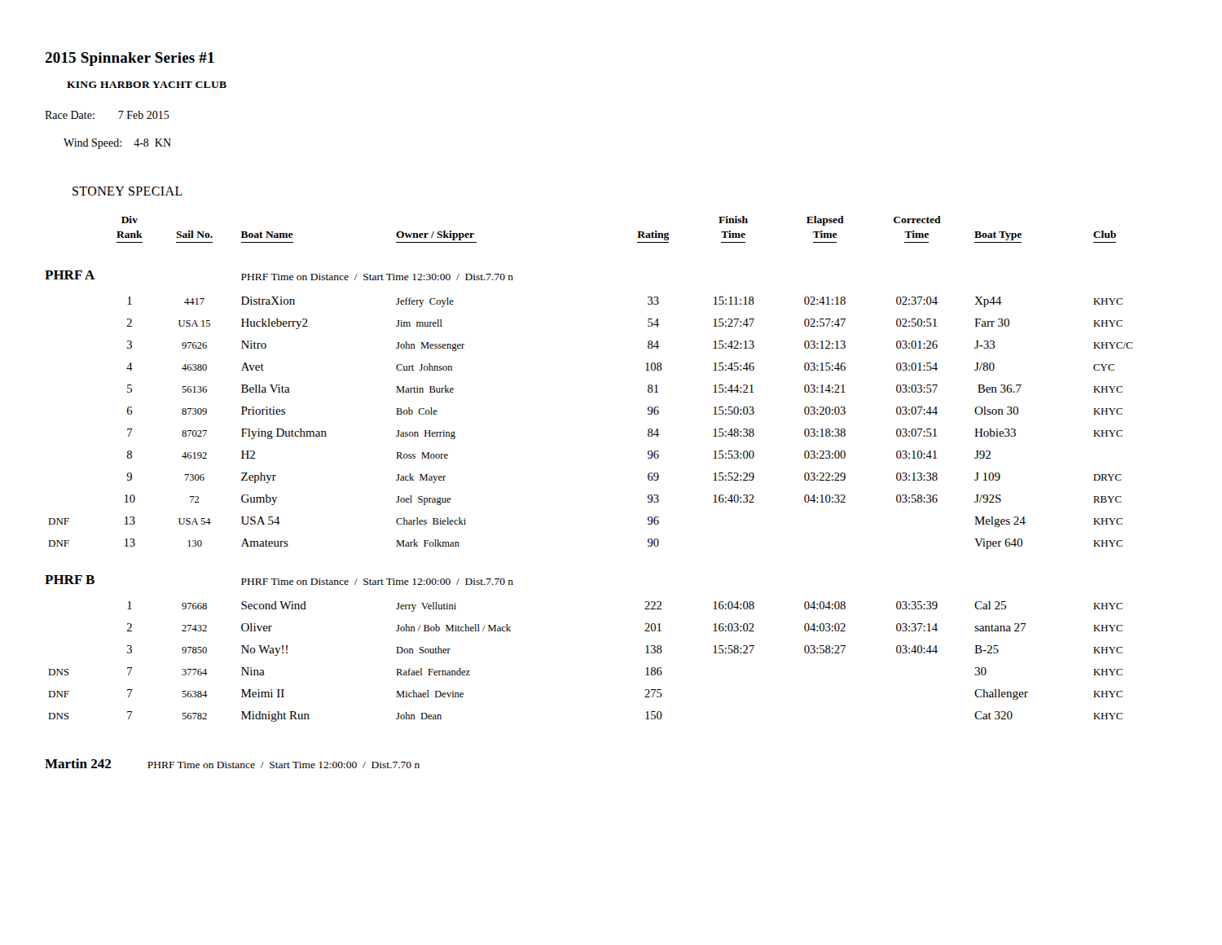2015 Spinnaker Series #1
KING HARBOR YACHT CLUB
Race Date: 7 Feb 2015
Wind Speed: 4-8 KN
STONEY SPECIAL
| | Div | | | | | Finish | Elapsed | Corrected | | |
| --- | --- | --- | --- | --- | --- | --- | --- | --- | --- | --- |
| | Rank | Sail No. | Boat Name | Owner / Skipper | Rating | Time | Time | Time | Boat Type | Club |
| PHRF A | PHRF Time on Distance / Start Time 12:30:00 / Dist.7.70 n |
| | 1 | 4417 | DistraXion | Jeffery Coyle | 33 | 15:11:18 | 02:41:18 | 02:37:04 | Xp44 | KHYC |
| | 2 | USA 15 | Huckleberry2 | Jim murell | 54 | 15:27:47 | 02:57:47 | 02:50:51 | Farr 30 | KHYC |
| | 3 | 97626 | Nitro | John Messenger | 84 | 15:42:13 | 03:12:13 | 03:01:26 | J-33 | KHYC/C |
| | 4 | 46380 | Avet | Curt Johnson | 108 | 15:45:46 | 03:15:46 | 03:01:54 | J/80 | CYC |
| | 5 | 56136 | Bella Vita | Martin Burke | 81 | 15:44:21 | 03:14:21 | 03:03:57 | Ben 36.7 | KHYC |
| | 6 | 87309 | Priorities | Bob Cole | 96 | 15:50:03 | 03:20:03 | 03:07:44 | Olson 30 | KHYC |
| | 7 | 87027 | Flying Dutchman | Jason Herring | 84 | 15:48:38 | 03:18:38 | 03:07:51 | Hobie33 | KHYC |
| | 8 | 46192 | H2 | Ross Moore | 96 | 15:53:00 | 03:23:00 | 03:10:41 | J92 | |
| | 9 | 7306 | Zephyr | Jack Mayer | 69 | 15:52:29 | 03:22:29 | 03:13:38 | J 109 | DRYC |
| | 10 | 72 | Gumby | Joel Sprague | 93 | 16:40:32 | 04:10:32 | 03:58:36 | J/92S | RBYC |
| DNF | 13 | USA 54 | USA 54 | Charles Bielecki | 96 | | | | Melges 24 | KHYC |
| DNF | 13 | 130 | Amateurs | Mark Folkman | 90 | | | | Viper 640 | KHYC |
| PHRF B | PHRF Time on Distance / Start Time 12:00:00 / Dist.7.70 n |
| | 1 | 97668 | Second Wind | Jerry Vellutini | 222 | 16:04:08 | 04:04:08 | 03:35:39 | Cal 25 | KHYC |
| | 2 | 27432 | Oliver | John / Bob Mitchell / Mack | 201 | 16:03:02 | 04:03:02 | 03:37:14 | santana 27 | KHYC |
| | 3 | 97850 | No Way!! | Don Souther | 138 | 15:58:27 | 03:58:27 | 03:40:44 | B-25 | KHYC |
| DNS | 7 | 37764 | Nina | Rafael Fernandez | 186 | | | | 30 | KHYC |
| DNF | 7 | 56384 | Meimi II | Michael Devine | 275 | | | | Challenger | KHYC |
| DNS | 7 | 56782 | Midnight Run | John Dean | 150 | | | | Cat 320 | KHYC |
Martin 242 PHRF Time on Distance / Start Time 12:00:00 / Dist.7.70 n